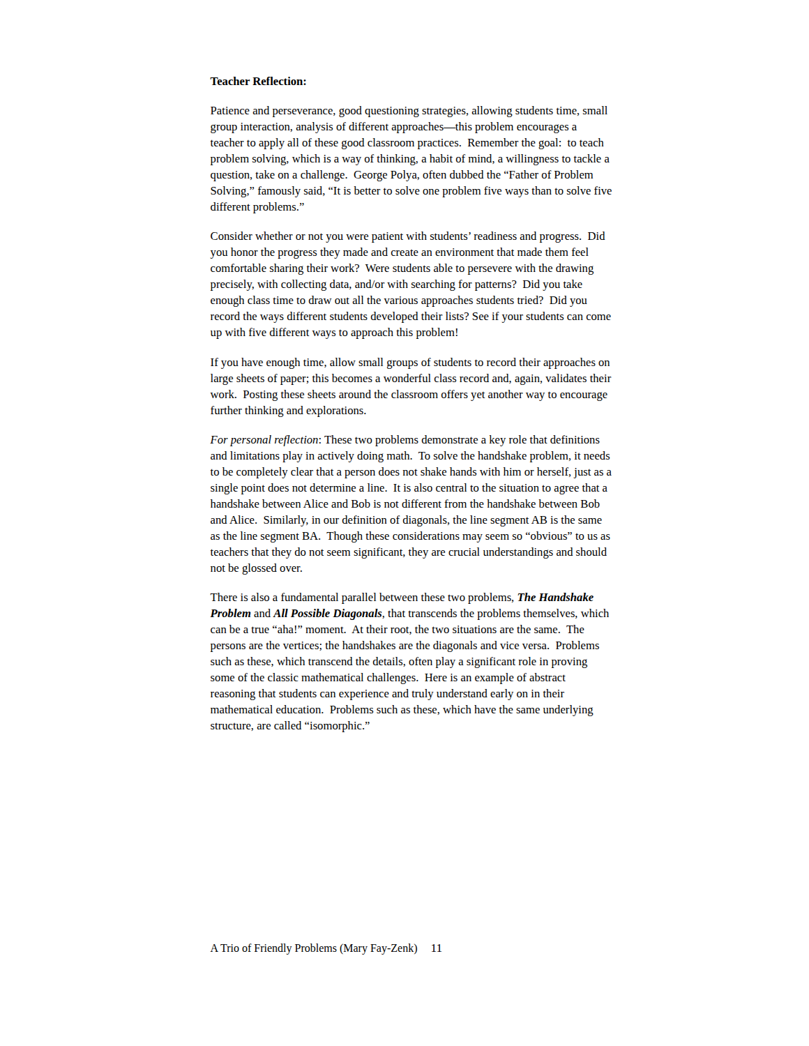Teacher Reflection:
Patience and perseverance, good questioning strategies, allowing students time, small group interaction, analysis of different approaches—this problem encourages a teacher to apply all of these good classroom practices. Remember the goal: to teach problem solving, which is a way of thinking, a habit of mind, a willingness to tackle a question, take on a challenge. George Polya, often dubbed the “Father of Problem Solving,” famously said, “It is better to solve one problem five ways than to solve five different problems.”
Consider whether or not you were patient with students’ readiness and progress. Did you honor the progress they made and create an environment that made them feel comfortable sharing their work? Were students able to persevere with the drawing precisely, with collecting data, and/or with searching for patterns? Did you take enough class time to draw out all the various approaches students tried? Did you record the ways different students developed their lists? See if your students can come up with five different ways to approach this problem!
If you have enough time, allow small groups of students to record their approaches on large sheets of paper; this becomes a wonderful class record and, again, validates their work. Posting these sheets around the classroom offers yet another way to encourage further thinking and explorations.
For personal reflection: These two problems demonstrate a key role that definitions and limitations play in actively doing math. To solve the handshake problem, it needs to be completely clear that a person does not shake hands with him or herself, just as a single point does not determine a line. It is also central to the situation to agree that a handshake between Alice and Bob is not different from the handshake between Bob and Alice. Similarly, in our definition of diagonals, the line segment AB is the same as the line segment BA. Though these considerations may seem so “obvious” to us as teachers that they do not seem significant, they are crucial understandings and should not be glossed over.
There is also a fundamental parallel between these two problems, The Handshake Problem and All Possible Diagonals, that transcends the problems themselves, which can be a true “aha!” moment. At their root, the two situations are the same. The persons are the vertices; the handshakes are the diagonals and vice versa. Problems such as these, which transcend the details, often play a significant role in proving some of the classic mathematical challenges. Here is an example of abstract reasoning that students can experience and truly understand early on in their mathematical education. Problems such as these, which have the same underlying structure, are called “isomorphic.”
A Trio of Friendly Problems (Mary Fay-Zenk) 11